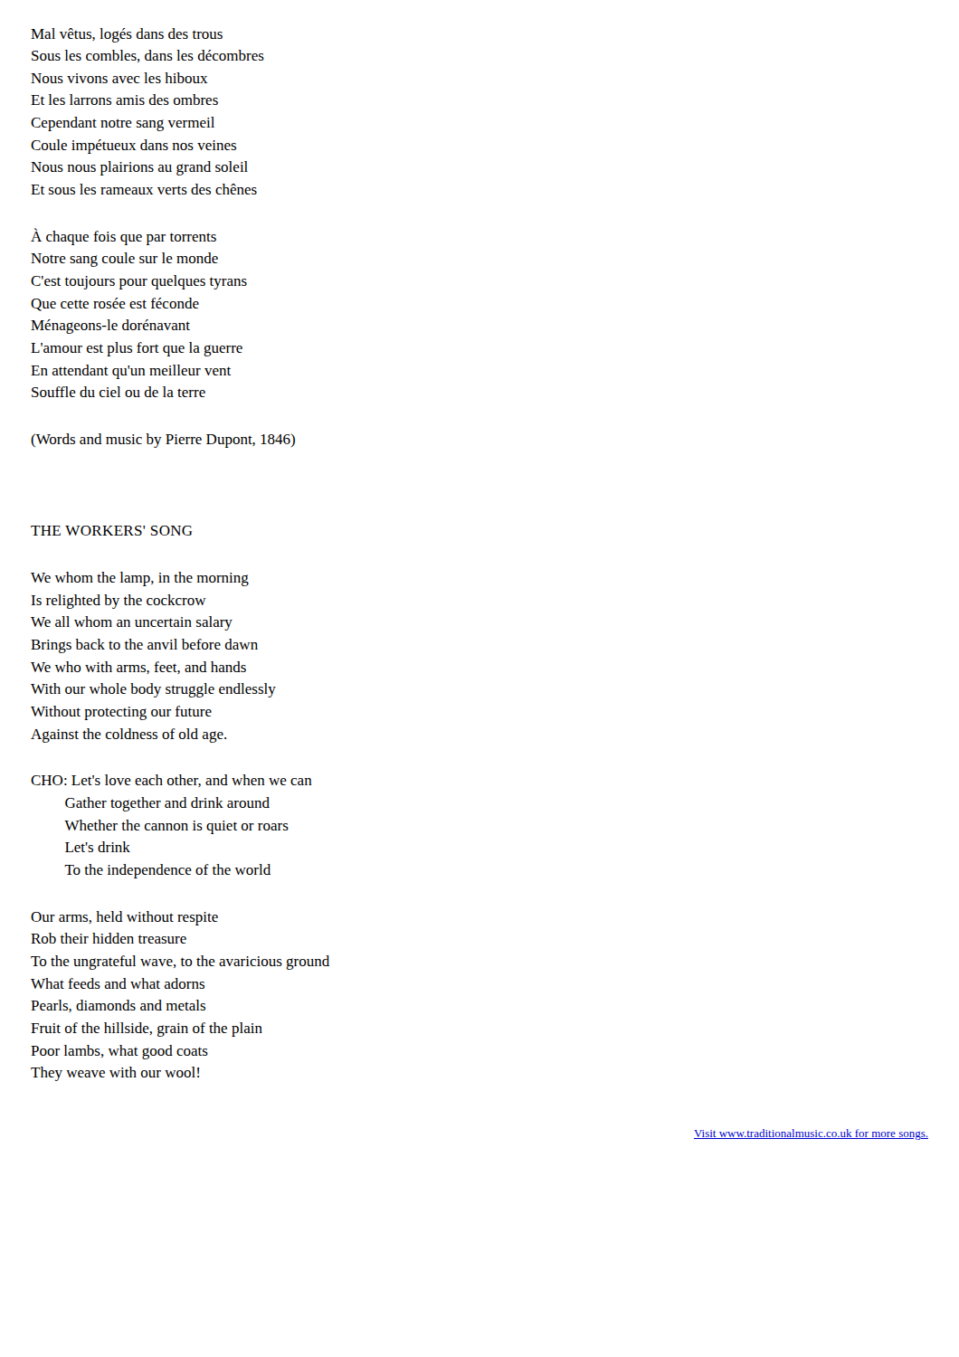Mal vêtus, logés dans des trous Sous les combles, dans les décombres Nous vivons avec les hiboux Et les larrons amis des ombres Cependant notre sang vermeil Coule impétueux dans nos veines Nous nous plairions au grand soleil Et sous les rameaux verts des chênes
À chaque fois que par torrents Notre sang coule sur le monde C'est toujours pour quelques tyrans Que cette rosée est féconde Ménageons-le dorénavant L'amour est plus fort que la guerre En attendant qu'un meilleur vent Souffle du ciel ou de la terre
(Words and music by Pierre Dupont, 1846)
THE WORKERS' SONG
We whom the lamp, in the morning Is relighted by the cockcrow We all whom an uncertain salary Brings back to the anvil before dawn We who with arms, feet, and hands With our whole body struggle endlessly Without protecting our future Against the coldness of old age.
CHO: Let's love each other, and when we can Gather together and drink around Whether the cannon is quiet or roars Let's drink To the independence of the world
Our arms, held without respite Rob their hidden treasure To the ungrateful wave, to the avaricious ground What feeds and what adorns Pearls, diamonds and metals Fruit of the hillside, grain of the plain Poor lambs, what good coats They weave with our wool!
Visit www.traditionalmusic.co.uk for more songs.